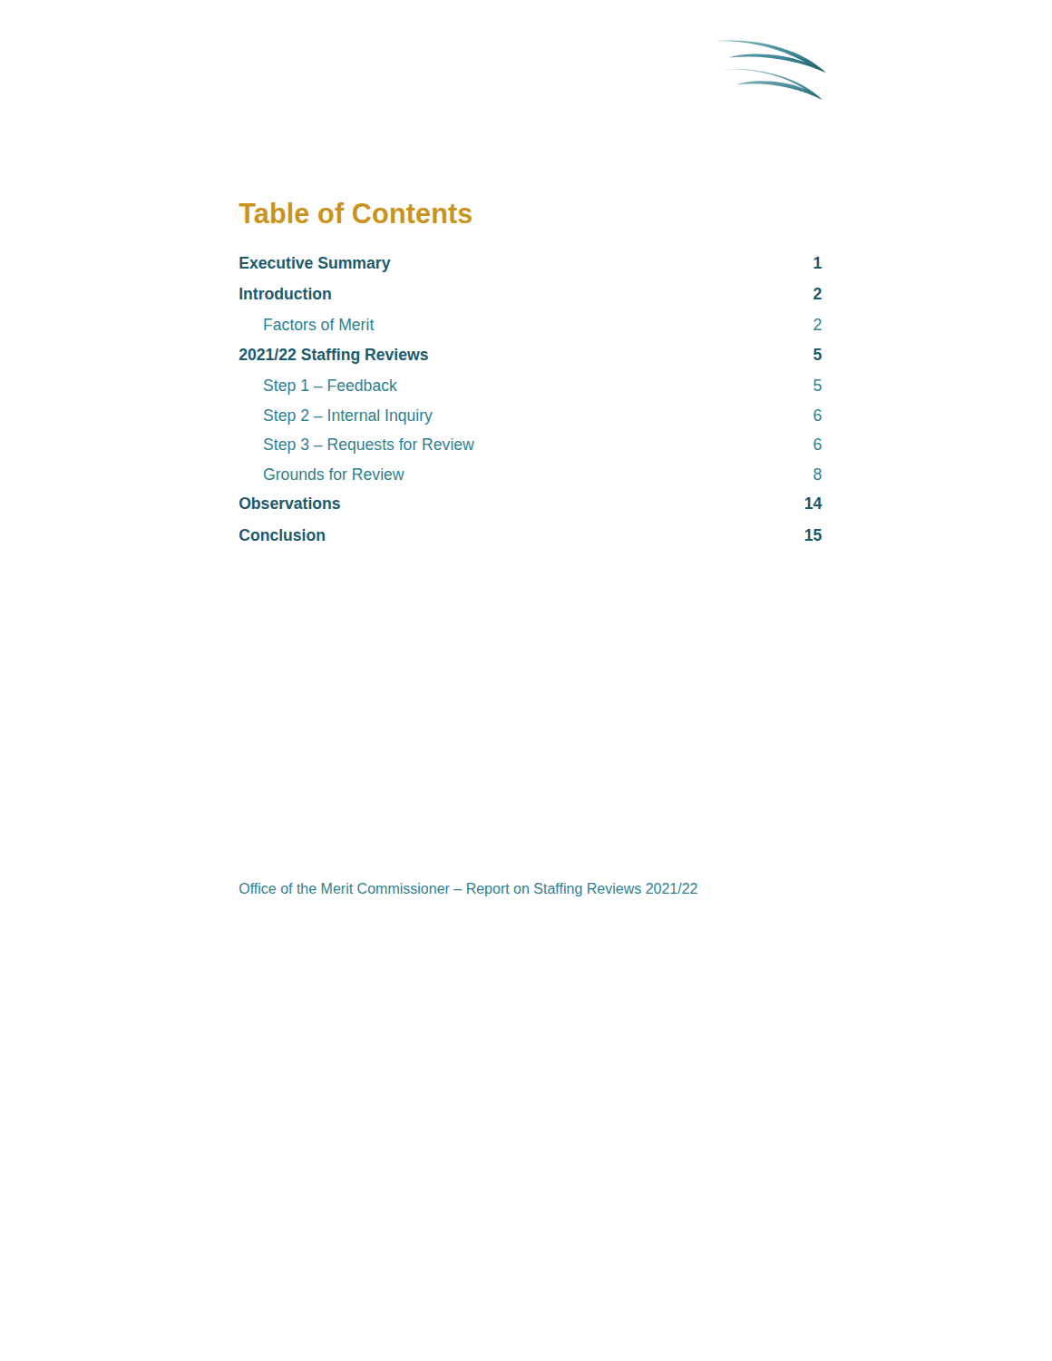Table of Contents
Executive Summary 1
Introduction 2
Factors of Merit 2
2021/22 Staffing Reviews 5
Step 1 – Feedback 5
Step 2 – Internal Inquiry 6
Step 3 – Requests for Review 6
Grounds for Review 8
Observations 14
Conclusion 15
Office of the Merit Commissioner – Report on Staffing Reviews 2021/22